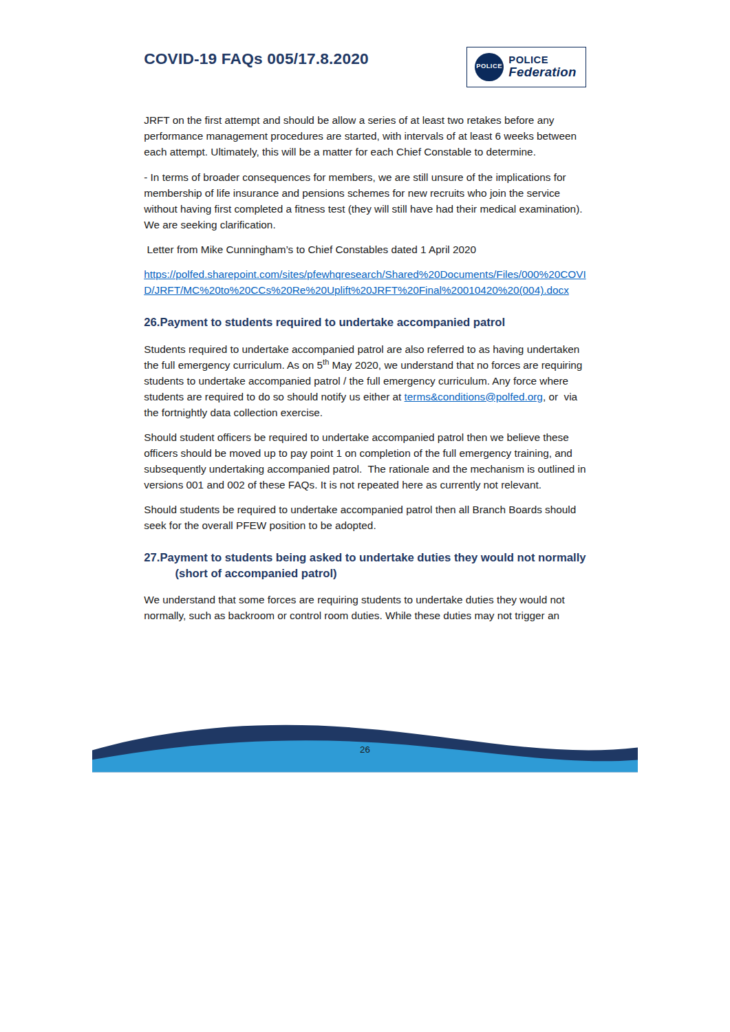COVID-19 FAQs 005/17.8.2020
POLICE
POLICE
Federation
JRFT on the first attempt and should be allow a series of at least two retakes before any performance management procedures are started, with intervals of at least 6 weeks between each attempt. Ultimately, this will be a matter for each Chief Constable to determine.
- In terms of broader consequences for members, we are still unsure of the implications for membership of life insurance and pensions schemes for new recruits who join the service without having first completed a fitness test (they will still have had their medical examination). We are seeking clarification.
Letter from Mike Cunningham’s to Chief Constables dated 1 April 2020
https://polfed.sharepoint.com/sites/pfewhqresearch/Shared%20Documents/Files/000%20COVID/JRFT/MC%20to%20CCs%20Re%20Uplift%20JRFT%20Final%20010420%20(004).docx
26. Payment to students required to undertake accompanied patrol
Students required to undertake accompanied patrol are also referred to as having undertaken the full emergency curriculum. As on 5th May 2020, we understand that no forces are requiring students to undertake accompanied patrol / the full emergency curriculum. Any force where students are required to do so should notify us either at terms&conditions@polfed.org, or via the fortnightly data collection exercise.
Should student officers be required to undertake accompanied patrol then we believe these officers should be moved up to pay point 1 on completion of the full emergency training, and subsequently undertaking accompanied patrol. The rationale and the mechanism is outlined in versions 001 and 002 of these FAQs. It is not repeated here as currently not relevant.
Should students be required to undertake accompanied patrol then all Branch Boards should seek for the overall PFEW position to be adopted.
27. Payment to students being asked to undertake duties they would not normally (short of accompanied patrol)
We understand that some forces are requiring students to undertake duties they would not normally, such as backroom or control room duties. While these duties may not trigger an
26